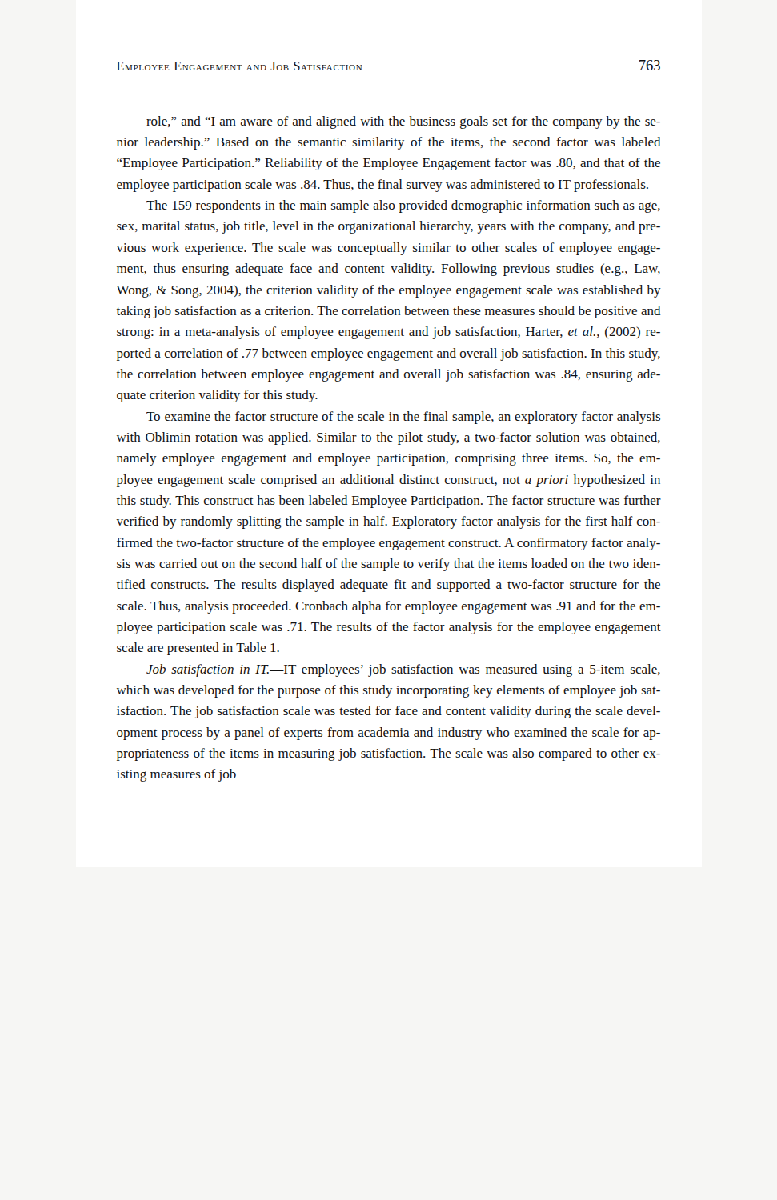Employee Engagement and Job Satisfaction 763
role,” and “I am aware of and aligned with the business goals set for the company by the senior leadership.” Based on the semantic similarity of the items, the second factor was labeled “Employee Participation.” Reliability of the Employee Engagement factor was .80, and that of the employee participation scale was .84. Thus, the final survey was administered to IT professionals.
The 159 respondents in the main sample also provided demographic information such as age, sex, marital status, job title, level in the organizational hierarchy, years with the company, and previous work experience. The scale was conceptually similar to other scales of employee engagement, thus ensuring adequate face and content validity. Following previous studies (e.g., Law, Wong, & Song, 2004), the criterion validity of the employee engagement scale was established by taking job satisfaction as a criterion. The correlation between these measures should be positive and strong: in a meta-analysis of employee engagement and job satisfaction, Harter, et al., (2002) reported a correlation of .77 between employee engagement and overall job satisfaction. In this study, the correlation between employee engagement and overall job satisfaction was .84, ensuring adequate criterion validity for this study.
To examine the factor structure of the scale in the final sample, an exploratory factor analysis with Oblimin rotation was applied. Similar to the pilot study, a two-factor solution was obtained, namely employee engagement and employee participation, comprising three items. So, the employee engagement scale comprised an additional distinct construct, not a priori hypothesized in this study. This construct has been labeled Employee Participation. The factor structure was further verified by randomly splitting the sample in half. Exploratory factor analysis for the first half confirmed the two-factor structure of the employee engagement construct. A confirmatory factor analysis was carried out on the second half of the sample to verify that the items loaded on the two identified constructs. The results displayed adequate fit and supported a two-factor structure for the scale. Thus, analysis proceeded. Cronbach alpha for employee engagement was .91 and for the employee participation scale was .71. The results of the factor analysis for the employee engagement scale are presented in Table 1.
Job satisfaction in IT.—IT employees’ job satisfaction was measured using a 5-item scale, which was developed for the purpose of this study incorporating key elements of employee job satisfaction. The job satisfaction scale was tested for face and content validity during the scale development process by a panel of experts from academia and industry who examined the scale for appropriateness of the items in measuring job satisfaction. The scale was also compared to other existing measures of job